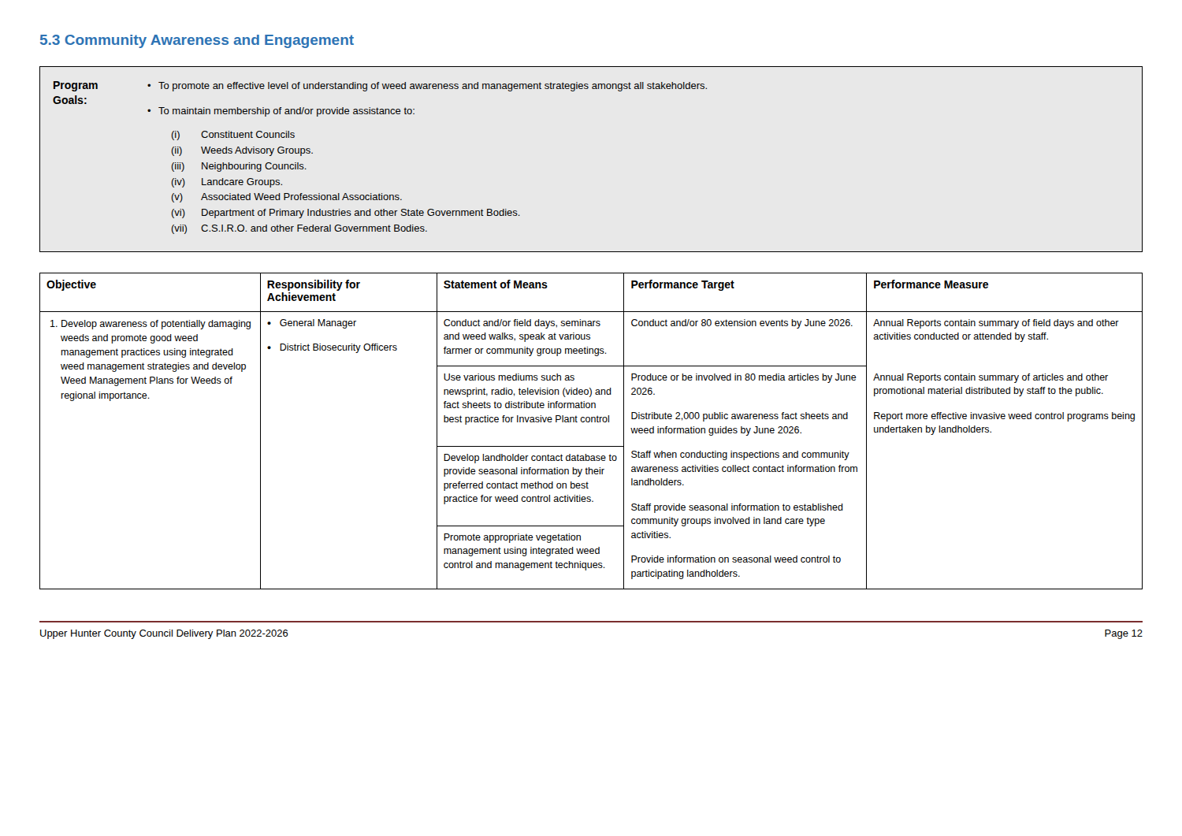5.3 Community Awareness and Engagement
Program
Goals:
To promote an effective level of understanding of weed awareness and management strategies amongst all stakeholders.
To maintain membership of and/or provide assistance to:
(i) Constituent Councils
(ii) Weeds Advisory Groups.
(iii) Neighbouring Councils.
(iv) Landcare Groups.
(v) Associated Weed Professional Associations.
(vi) Department of Primary Industries and other State Government Bodies.
(vii) C.S.I.R.O. and other Federal Government Bodies.
| Objective | Responsibility for Achievement | Statement of Means | Performance Target | Performance Measure |
| --- | --- | --- | --- | --- |
| Develop awareness of potentially damaging weeds and promote good weed management practices using integrated weed management strategies and develop Weed Management Plans for Weeds of regional importance. | General Manager District Biosecurity Officers | Conduct and/or field days, seminars and weed walks, speak at various farmer or community group meetings. | Conduct and/or 80 extension events by June 2026. | Annual Reports contain summary of field days and other activities conducted or attended by staff. |
| Use various mediums such as newsprint, radio, television (video) and fact sheets to distribute information best practice for Invasive Plant control | Produce or be involved in 80 media articles by June 2026. Distribute 2,000 public awareness fact sheets and weed information guides by June 2026. Staff when conducting inspections and community awareness activities collect contact information from landholders. Staff provide seasonal information to established community groups involved in land care type activities. Provide information on seasonal weed control to participating landholders. | Annual Reports contain summary of articles and other promotional material distributed by staff to the public. Report more effective invasive weed control programs being undertaken by landholders. |
| Develop landholder contact database to provide seasonal information by their preferred contact method on best practice for weed control activities. |
| Promote appropriate vegetation management using integrated weed control and management techniques. |
Upper Hunter County Council Delivery Plan 2022-2026 Page 12